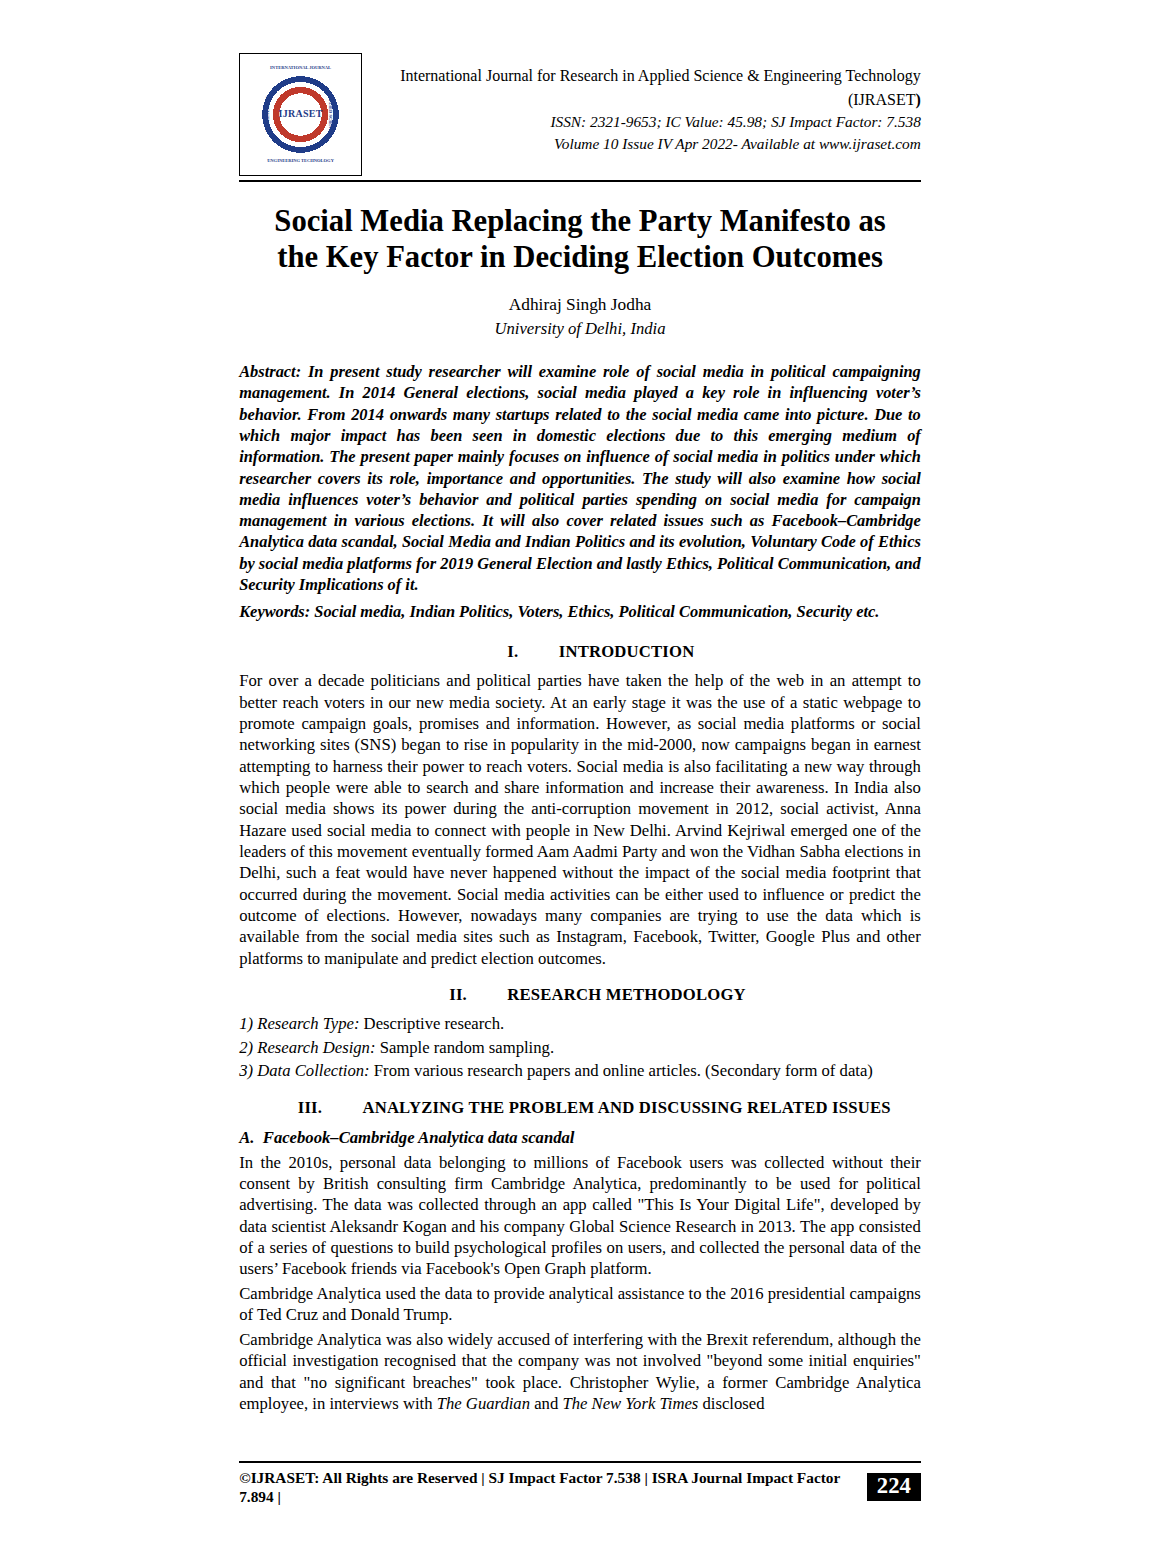INTERNATIONAL JOURNAL ENGINEERING TECHNOLOGY FOR RESEARCH APPLIED SCIENCE
International Journal for Research in Applied Science & Engineering Technology (IJRASET)
ISSN: 2321-9653; IC Value: 45.98; SJ Impact Factor: 7.538
Volume 10 Issue IV Apr 2022- Available at www.ijraset.com
Social Media Replacing the Party Manifesto as the Key Factor in Deciding Election Outcomes
Adhiraj Singh Jodha
University of Delhi, India
Abstract: In present study researcher will examine role of social media in political campaigning management. In 2014 General elections, social media played a key role in influencing voter’s behavior. From 2014 onwards many startups related to the social media came into picture. Due to which major impact has been seen in domestic elections due to this emerging medium of information. The present paper mainly focuses on influence of social media in politics under which researcher covers its role, importance and opportunities. The study will also examine how social media influences voter’s behavior and political parties spending on social media for campaign management in various elections. It will also cover related issues such as Facebook–Cambridge Analytica data scandal, Social Media and Indian Politics and its evolution, Voluntary Code of Ethics by social media platforms for 2019 General Election and lastly Ethics, Political Communication, and Security Implications of it.
Keywords: Social media, Indian Politics, Voters, Ethics, Political Communication, Security etc.
I. INTRODUCTION
For over a decade politicians and political parties have taken the help of the web in an attempt to better reach voters in our new media society. At an early stage it was the use of a static webpage to promote campaign goals, promises and information. However, as social media platforms or social networking sites (SNS) began to rise in popularity in the mid-2000, now campaigns began in earnest attempting to harness their power to reach voters. Social media is also facilitating a new way through which people were able to search and share information and increase their awareness. In India also social media shows its power during the anti-corruption movement in 2012, social activist, Anna Hazare used social media to connect with people in New Delhi. Arvind Kejriwal emerged one of the leaders of this movement eventually formed Aam Aadmi Party and won the Vidhan Sabha elections in Delhi, such a feat would have never happened without the impact of the social media footprint that occurred during the movement. Social media activities can be either used to influence or predict the outcome of elections. However, nowadays many companies are trying to use the data which is available from the social media sites such as Instagram, Facebook, Twitter, Google Plus and other platforms to manipulate and predict election outcomes.
II. RESEARCH METHODOLOGY
1) Research Type: Descriptive research.
2) Research Design: Sample random sampling.
3) Data Collection: From various research papers and online articles. (Secondary form of data)
III. ANALYZING THE PROBLEM AND DISCUSSING RELATED ISSUES
A. Facebook–Cambridge Analytica data scandal
In the 2010s, personal data belonging to millions of Facebook users was collected without their consent by British consulting firm Cambridge Analytica, predominantly to be used for political advertising. The data was collected through an app called "This Is Your Digital Life", developed by data scientist Aleksandr Kogan and his company Global Science Research in 2013. The app consisted of a series of questions to build psychological profiles on users, and collected the personal data of the users’ Facebook friends via Facebook's Open Graph platform.
Cambridge Analytica used the data to provide analytical assistance to the 2016 presidential campaigns of Ted Cruz and Donald Trump.
Cambridge Analytica was also widely accused of interfering with the Brexit referendum, although the official investigation recognised that the company was not involved "beyond some initial enquiries" and that "no significant breaches" took place. Christopher Wylie, a former Cambridge Analytica employee, in interviews with The Guardian and The New York Times disclosed
©IJRASET: All Rights are Reserved | SJ Impact Factor 7.538 | ISRA Journal Impact Factor 7.894 |
224